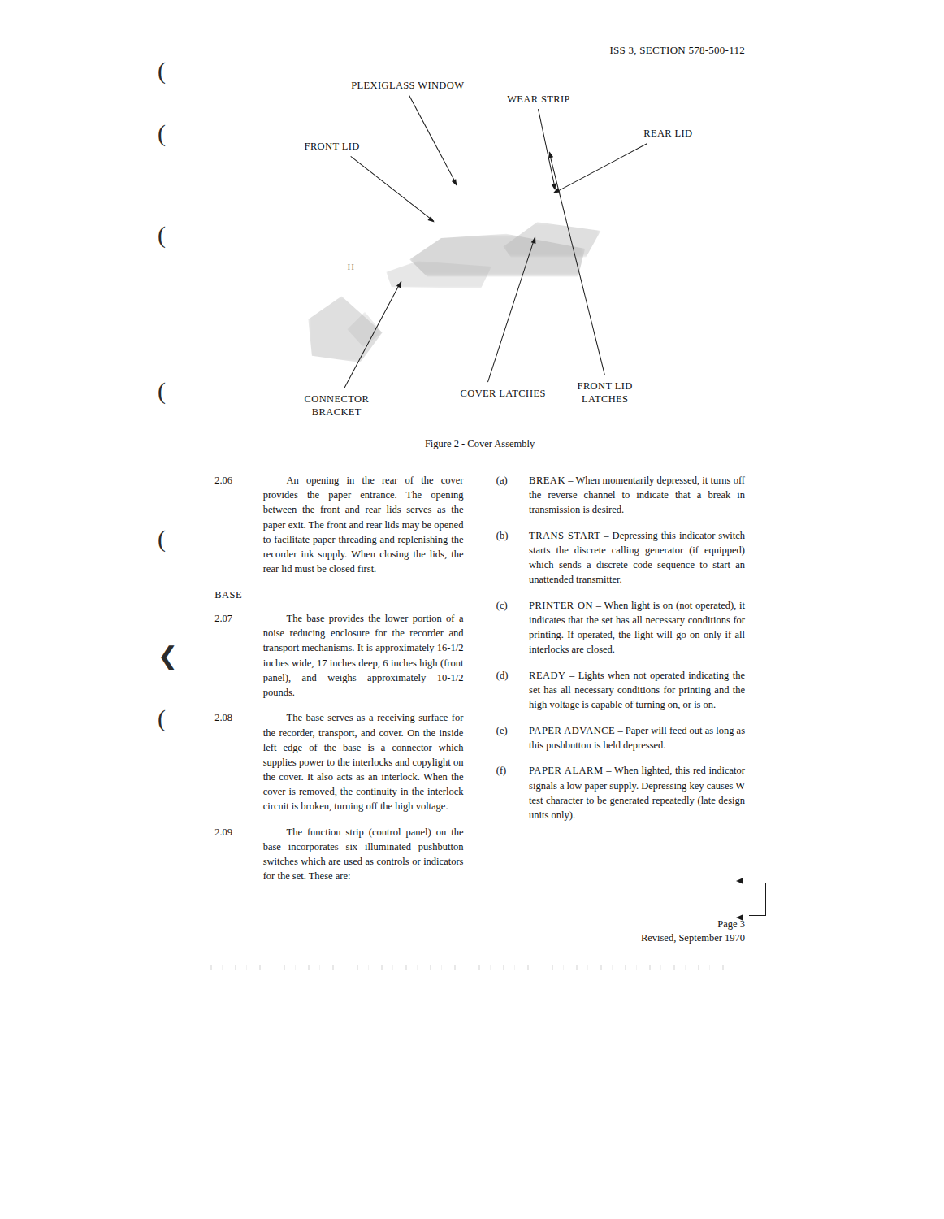(((((❮(
ISS 3, SECTION 578-500-112
II
PLEXIGLASS WINDOW
WEAR STRIP
REAR LID
FRONT LID
CONNECTOR
BRACKET
COVER LATCHES
FRONT LID
LATCHES
Figure 2 - Cover Assembly
2.06 An opening in the rear of the cover provides the paper entrance. The opening between the front and rear lids serves as the paper exit. The front and rear lids may be opened to facilitate paper threading and replenishing the recorder ink supply. When closing the lids, the rear lid must be closed first.
BASE
2.07 The base provides the lower portion of a noise reducing enclosure for the recorder and transport mechanisms. It is approximately 16-1/2 inches wide, 17 inches deep, 6 inches high (front panel), and weighs approximately 10-1/2 pounds.
2.08 The base serves as a receiving surface for the recorder, transport, and cover. On the inside left edge of the base is a connector which supplies power to the interlocks and copylight on the cover. It also acts as an interlock. When the cover is removed, the continuity in the interlock circuit is broken, turning off the high voltage.
2.09 The function strip (control panel) on the base incorporates six illuminated pushbutton switches which are used as controls or indicators for the set. These are:
(a) BREAK – When momentarily depressed, it turns off the reverse channel to indicate that a break in transmission is desired.
(b) TRANS START – Depressing this indicator switch starts the discrete calling generator (if equipped) which sends a discrete code sequence to start an unattended transmitter.
(c) PRINTER ON – When light is on (not operated), it indicates that the set has all necessary conditions for printing. If operated, the light will go on only if all interlocks are closed.
(d) READY – Lights when not operated indicating the set has all necessary conditions for printing and the high voltage is capable of turning on, or is on.
(e) PAPER ADVANCE – Paper will feed out as long as this pushbutton is held depressed.
(f) PAPER ALARM – When lighted, this red indicator signals a low paper supply. Depressing key causes W test character to be generated repeatedly (late design units only).
Page 3
Revised, September 1970